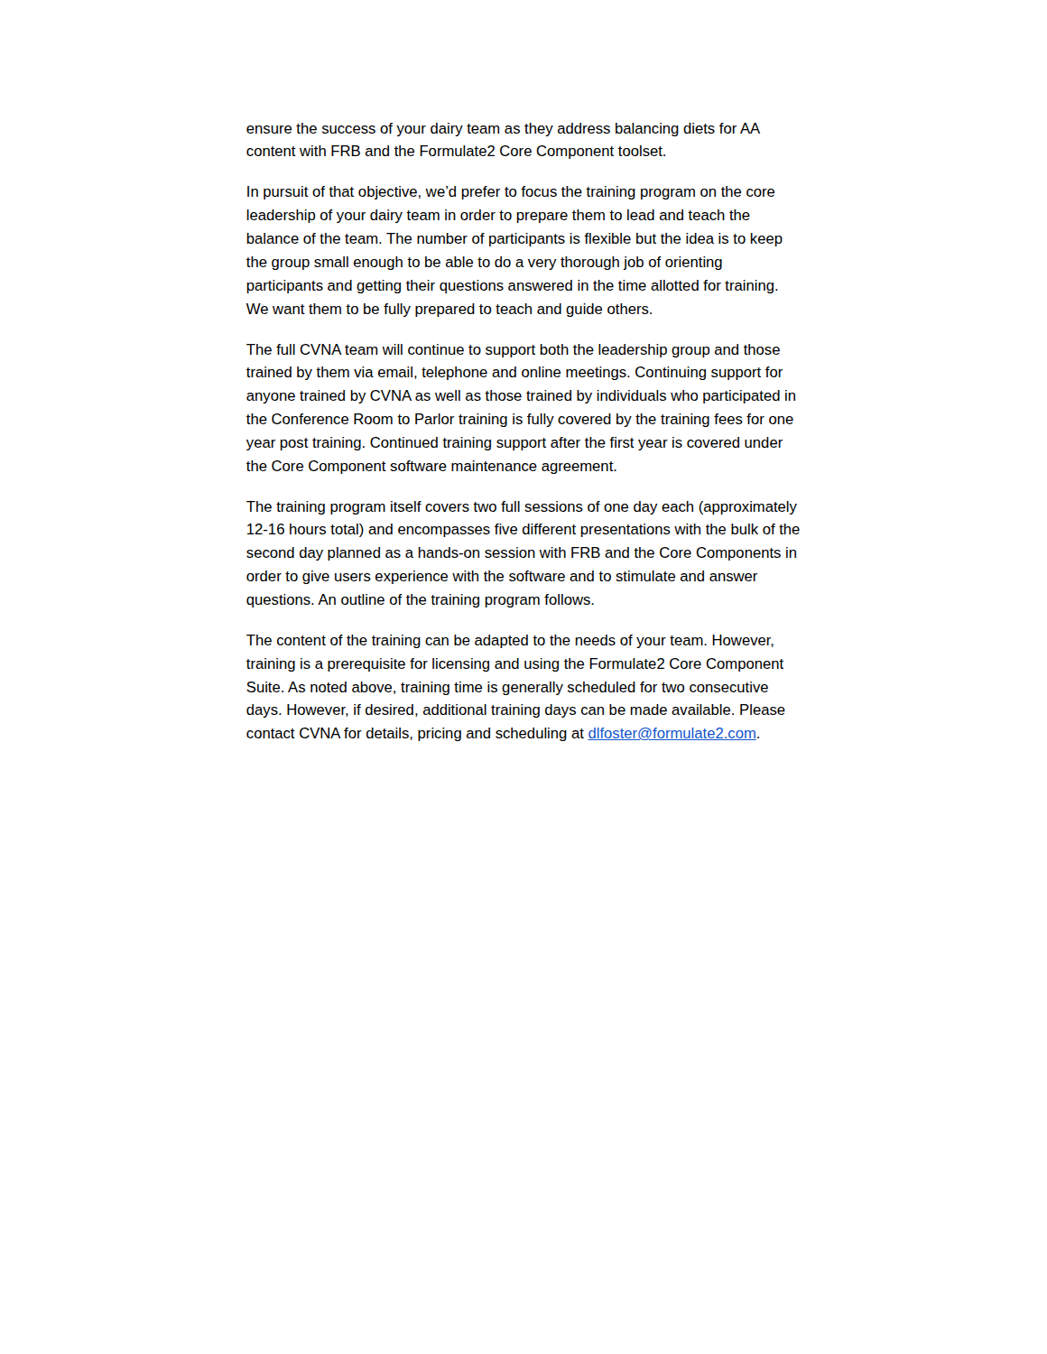ensure the success of your dairy team as they address balancing diets for AA content with FRB and the Formulate2 Core Component toolset.
In pursuit of that objective, we’d prefer to focus the training program on the core leadership of your dairy team in order to prepare them to lead and teach the balance of the team. The number of participants is flexible but the idea is to keep the group small enough to be able to do a very thorough job of orienting participants and getting their questions answered in the time allotted for training. We want them to be fully prepared to teach and guide others.
The full CVNA team will continue to support both the leadership group and those trained by them via email, telephone and online meetings. Continuing support for anyone trained by CVNA as well as those trained by individuals who participated in the Conference Room to Parlor training is fully covered by the training fees for one year post training. Continued training support after the first year is covered under the Core Component software maintenance agreement.
The training program itself covers two full sessions of one day each (approximately 12-16 hours total) and encompasses five different presentations with the bulk of the second day planned as a hands-on session with FRB and the Core Components in order to give users experience with the software and to stimulate and answer questions. An outline of the training program follows.
The content of the training can be adapted to the needs of your team. However, training is a prerequisite for licensing and using the Formulate2 Core Component Suite. As noted above, training time is generally scheduled for two consecutive days. However, if desired, additional training days can be made available. Please contact CVNA for details, pricing and scheduling at dlfoster@formulate2.com.